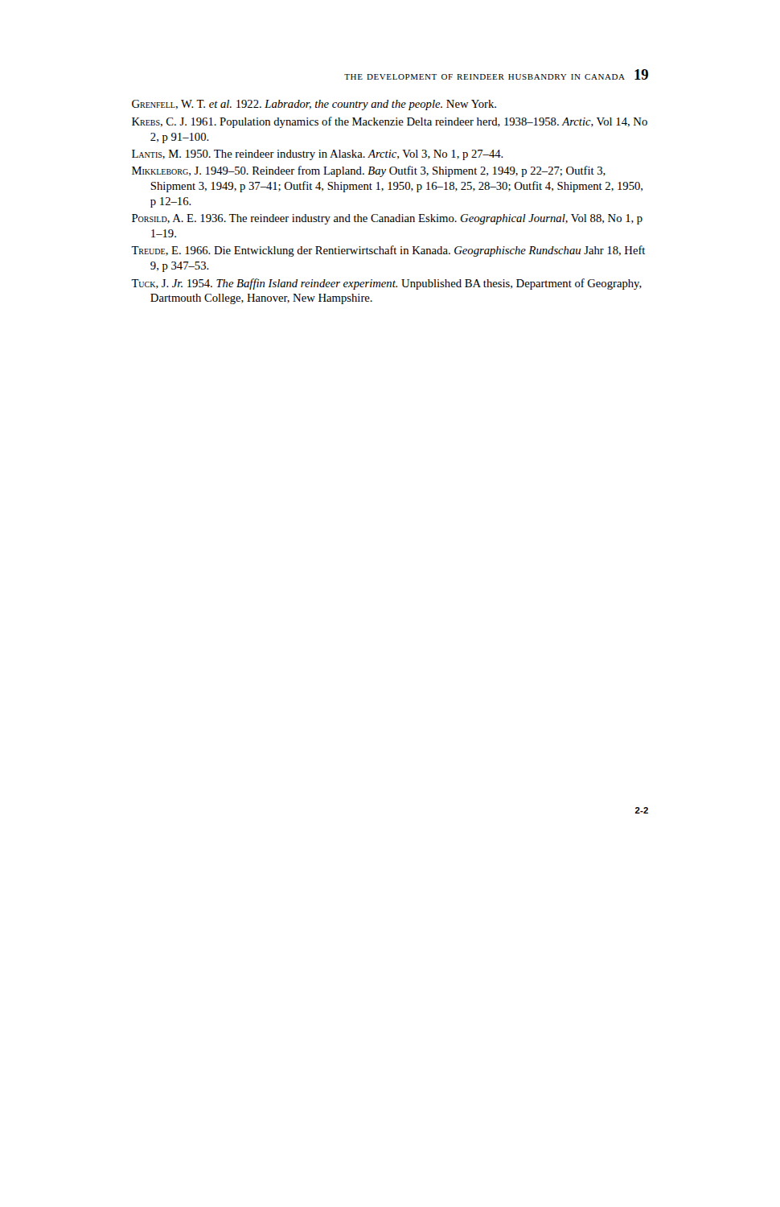the development of reindeer husbandry in canada19
Grenfell, W. T. et al. 1922. Labrador, the country and the people. New York.
Krebs, C. J. 1961. Population dynamics of the Mackenzie Delta reindeer herd, 1938–1958. Arctic, Vol 14, No 2, p 91–100.
Lantis, M. 1950. The reindeer industry in Alaska. Arctic, Vol 3, No 1, p 27–44.
Mikkleborg, J. 1949–50. Reindeer from Lapland. Bay Outfit 3, Shipment 2, 1949, p 22–27; Outfit 3, Shipment 3, 1949, p 37–41; Outfit 4, Shipment 1, 1950, p 16–18, 25, 28–30; Outfit 4, Shipment 2, 1950, p 12–16.
Porsild, A. E. 1936. The reindeer industry and the Canadian Eskimo. Geographical Journal, Vol 88, No 1, p 1–19.
Treude, E. 1966. Die Entwicklung der Rentierwirtschaft in Kanada. Geographische Rundschau Jahr 18, Heft 9, p 347–53.
Tuck, J. Jr. 1954. The Baffin Island reindeer experiment. Unpublished BA thesis, Department of Geography, Dartmouth College, Hanover, New Hampshire.
2-2